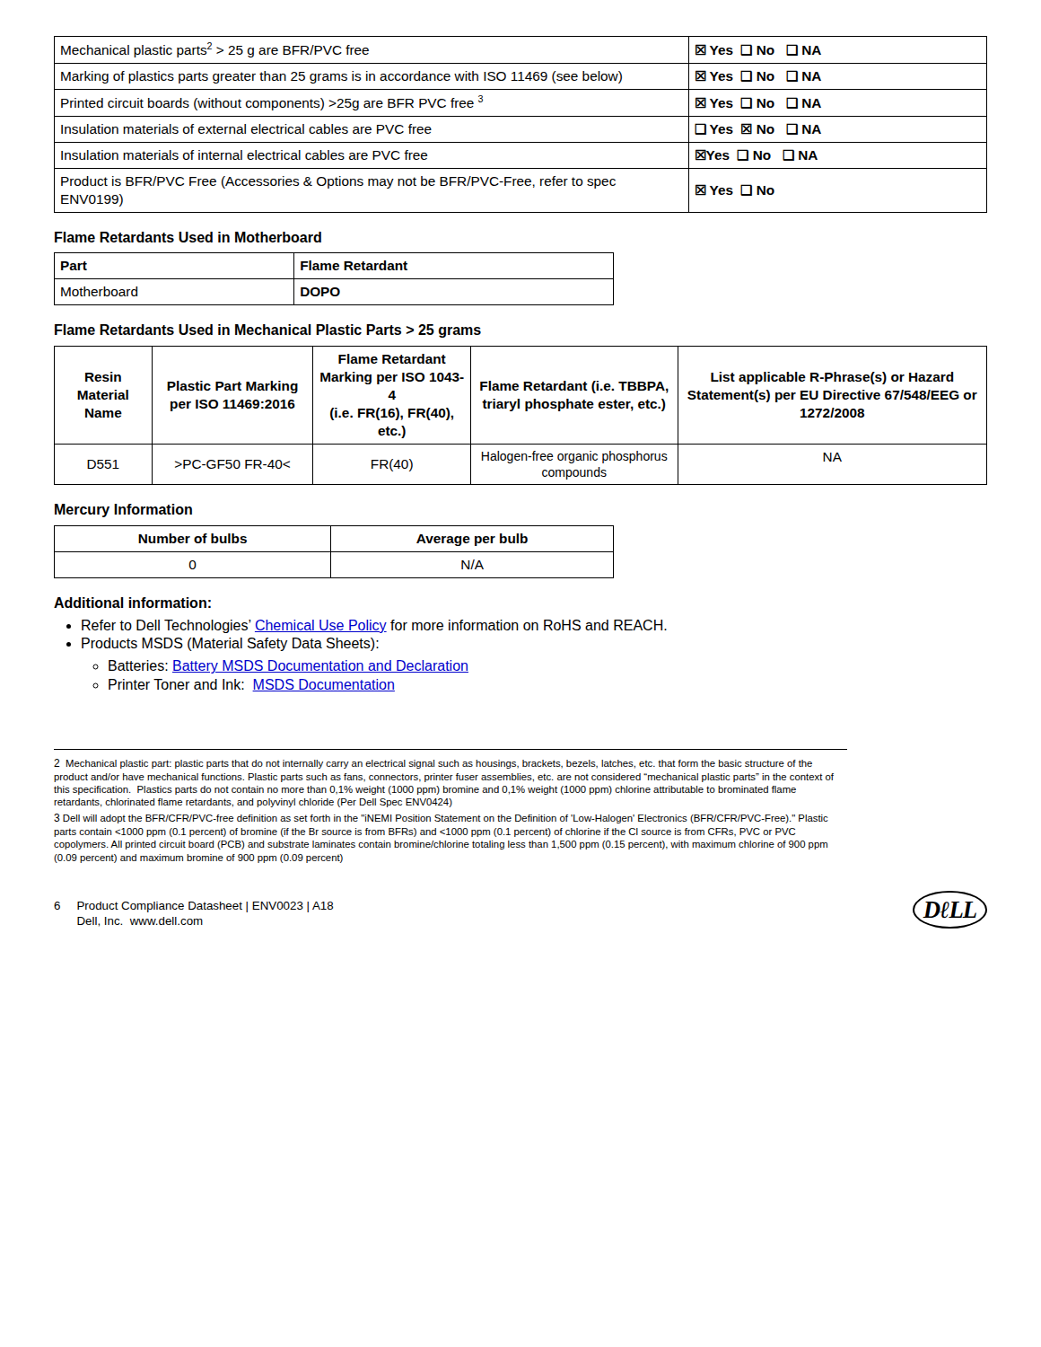| Mechanical plastic parts 2 > 25 g are BFR/PVC free | ☒ Yes ❑ No ❑ NA |
| Marking of plastics parts greater than 25 grams is in accordance with ISO 11469 (see below) | ☒ Yes ❑ No ❑ NA |
| Printed circuit boards (without components) >25g are BFR PVC free 3 | ☒ Yes ❑ No ❑ NA |
| Insulation materials of external electrical cables are PVC free | ❑ Yes ☒ No ❑ NA |
| Insulation materials of internal electrical cables are PVC free | ☒ Yes ❑ No ❑ NA |
| Product is BFR/PVC Free (Accessories & Options may not be BFR/PVC-Free, refer to spec ENV0199) | ☒ Yes ❑ No |
Flame Retardants Used in Motherboard
| Part | Flame Retardant |
| --- | --- |
| Motherboard | DOPO |
Flame Retardants Used in Mechanical Plastic Parts > 25 grams
| Resin Material Name | Plastic Part Marking per ISO 11469:2016 | Flame Retardant Marking per ISO 1043-4 (i.e. FR(16), FR(40), etc.) | Flame Retardant (i.e. TBBPA, triaryl phosphate ester, etc.) | List applicable R-Phrase(s) or Hazard Statement(s) per EU Directive 67/548/EEG or 1272/2008 |
| --- | --- | --- | --- | --- |
| D551 | >PC-GF50 FR-40< | FR(40) | Halogen-free organic phosphorus compounds | NA |
Mercury Information
| Number of bulbs | Average per bulb |
| --- | --- |
| 0 | N/A |
Additional information:
Refer to Dell Technologies’ Chemical Use Policy for more information on RoHS and REACH.
Products MSDS (Material Safety Data Sheets):
Batteries: Battery MSDS Documentation and Declaration
Printer Toner and Ink: MSDS Documentation
2 Mechanical plastic part: plastic parts that do not internally carry an electrical signal such as housings, brackets, bezels, latches, etc. that form the basic structure of the product and/or have mechanical functions. Plastic parts such as fans, connectors, printer fuser assemblies, etc. are not considered “mechanical plastic parts” in the context of this specification. Plastics parts do not contain no more than 0,1% weight (1000 ppm) bromine and 0,1% weight (1000 ppm) chlorine attributable to brominated flame retardants, chlorinated flame retardants, and polyvinyl chloride (Per Dell Spec ENV0424)
3 Dell will adopt the BFR/CFR/PVC-free definition as set forth in the "iNEMI Position Statement on the Definition of 'Low-Halogen' Electronics (BFR/CFR/PVC-Free)." Plastic parts contain <1000 ppm (0.1 percent) of bromine (if the Br source is from BFRs) and <1000 ppm (0.1 percent) of chlorine if the Cl source is from CFRs, PVC or PVC copolymers. All printed circuit board (PCB) and substrate laminates contain bromine/chlorine totaling less than 1,500 ppm (0.15 percent), with maximum chlorine of 900 ppm (0.09 percent) and maximum bromine of 900 ppm (0.09 percent)
6 Product Compliance Datasheet | ENV0023 | A18
Dell, Inc. www.dell.com
DℓLL